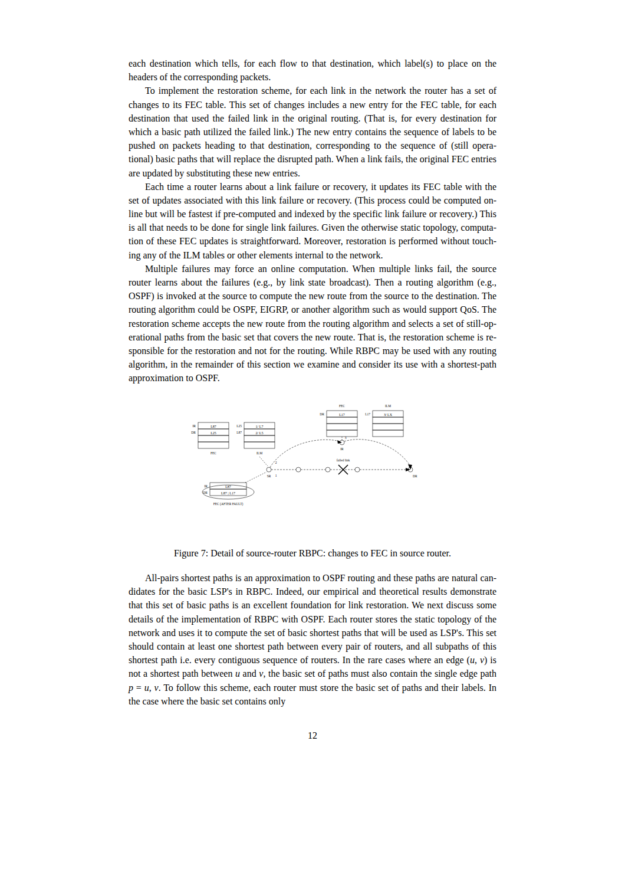each destination which tells, for each flow to that destination, which label(s) to place on the headers of the corresponding packets.
To implement the restoration scheme, for each link in the network the router has a set of changes to its FEC table. This set of changes includes a new entry for the FEC table, for each destination that used the failed link in the original routing. (That is, for every destination for which a basic path utilized the failed link.) The new entry contains the sequence of labels to be pushed on packets heading to that destination, corresponding to the sequence of (still operational) basic paths that will replace the disrupted path. When a link fails, the original FEC entries are updated by substituting these new entries.
Each time a router learns about a link failure or recovery, it updates its FEC table with the set of updates associated with this link failure or recovery. (This process could be computed online but will be fastest if pre-computed and indexed by the specific link failure or recovery.) This is all that needs to be done for single link failures. Given the otherwise static topology, computation of these FEC updates is straightforward. Moreover, restoration is performed without touching any of the ILM tables or other elements internal to the network.
Multiple failures may force an online computation. When multiple links fail, the source router learns about the failures (e.g., by link state broadcast). Then a routing algorithm (e.g., OSPF) is invoked at the source to compute the new route from the source to the destination. The routing algorithm could be OSPF, EIGRP, or another algorithm such as would support QoS. The restoration scheme accepts the new route from the routing algorithm and selects a set of still-operational paths from the basic set that covers the new route. That is, the restoration scheme is responsible for the restoration and not for the routing. While RBPC may be used with any routing algorithm, in the remainder of this section we examine and consider its use with a shortest-path approximation to OSPF.
IR DR L87 L25 FEC L25 L87 1/ L7 2/ L5 ILM DR L17 FEC L17 3/ LX ILM IR DR L87 L87 ; L17 FEC (AFTER FAULT) SR DR IR 1 2 3 failed link
Figure 7: Detail of source-router RBPC: changes to FEC in source router.
All-pairs shortest paths is an approximation to OSPF routing and these paths are natural candidates for the basic LSP's in RBPC. Indeed, our empirical and theoretical results demonstrate that this set of basic paths is an excellent foundation for link restoration. We next discuss some details of the implementation of RBPC with OSPF. Each router stores the static topology of the network and uses it to compute the set of basic shortest paths that will be used as LSP's. This set should contain at least one shortest path between every pair of routers, and all subpaths of this shortest path i.e. every contiguous sequence of routers. In the rare cases where an edge (u, v) is not a shortest path between u and v, the basic set of paths must also contain the single edge path p = u, v. To follow this scheme, each router must store the basic set of paths and their labels. In the case where the basic set contains only
12